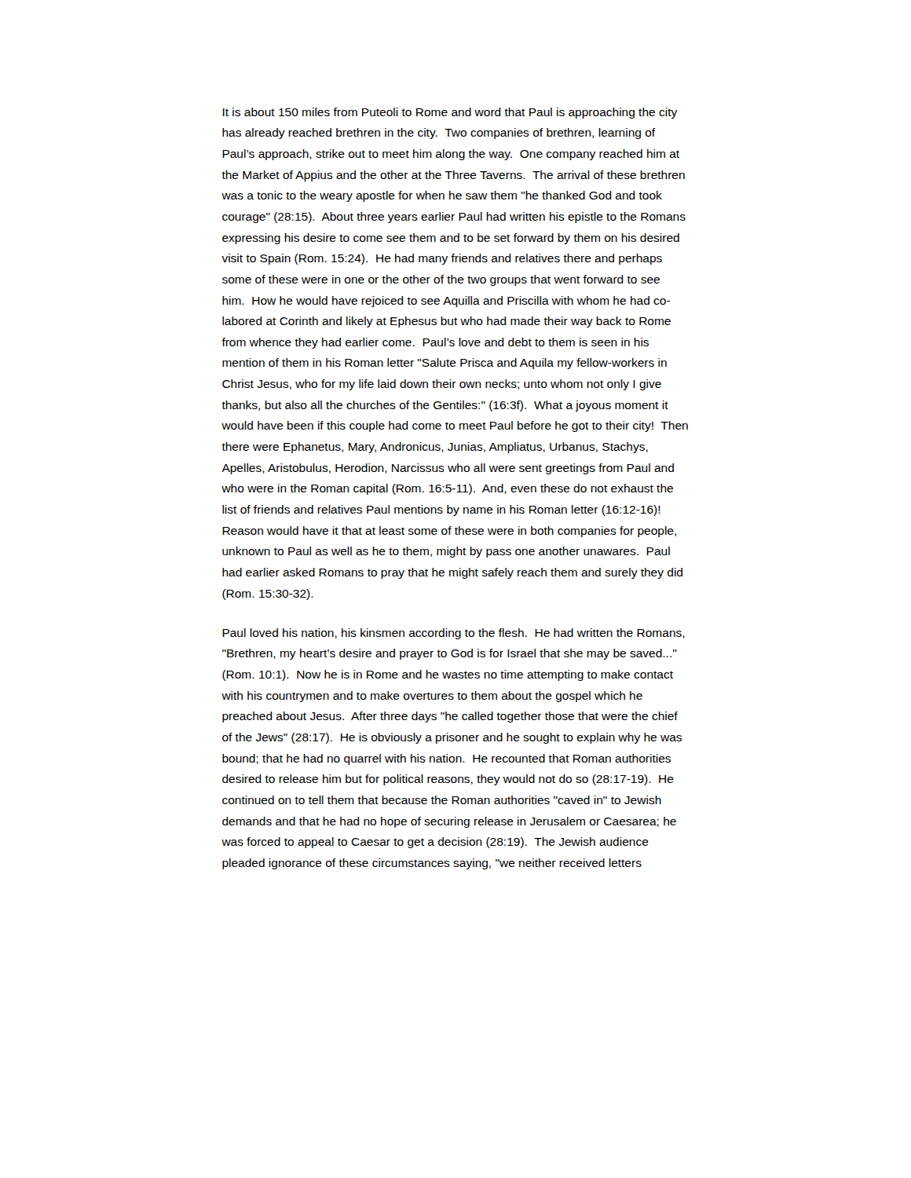It is about 150 miles from Puteoli to Rome and word that Paul is approaching the city has already reached brethren in the city. Two companies of brethren, learning of Paul’s approach, strike out to meet him along the way. One company reached him at the Market of Appius and the other at the Three Taverns. The arrival of these brethren was a tonic to the weary apostle for when he saw them "he thanked God and took courage" (28:15). About three years earlier Paul had written his epistle to the Romans expressing his desire to come see them and to be set forward by them on his desired visit to Spain (Rom. 15:24). He had many friends and relatives there and perhaps some of these were in one or the other of the two groups that went forward to see him. How he would have rejoiced to see Aquilla and Priscilla with whom he had co-labored at Corinth and likely at Ephesus but who had made their way back to Rome from whence they had earlier come. Paul’s love and debt to them is seen in his mention of them in his Roman letter "Salute Prisca and Aquila my fellow-workers in Christ Jesus, who for my life laid down their own necks; unto whom not only I give thanks, but also all the churches of the Gentiles:" (16:3f). What a joyous moment it would have been if this couple had come to meet Paul before he got to their city! Then there were Ephanetus, Mary, Andronicus, Junias, Ampliatus, Urbanus, Stachys, Apelles, Aristobulus, Herodion, Narcissus who all were sent greetings from Paul and who were in the Roman capital (Rom. 16:5-11). And, even these do not exhaust the list of friends and relatives Paul mentions by name in his Roman letter (16:12-16)! Reason would have it that at least some of these were in both companies for people, unknown to Paul as well as he to them, might by pass one another unawares. Paul had earlier asked Romans to pray that he might safely reach them and surely they did (Rom. 15:30-32).
Paul loved his nation, his kinsmen according to the flesh. He had written the Romans, "Brethren, my heart’s desire and prayer to God is for Israel that she may be saved..." (Rom. 10:1). Now he is in Rome and he wastes no time attempting to make contact with his countrymen and to make overtures to them about the gospel which he preached about Jesus. After three days "he called together those that were the chief of the Jews" (28:17). He is obviously a prisoner and he sought to explain why he was bound; that he had no quarrel with his nation. He recounted that Roman authorities desired to release him but for political reasons, they would not do so (28:17-19). He continued on to tell them that because the Roman authorities "caved in" to Jewish demands and that he had no hope of securing release in Jerusalem or Caesarea; he was forced to appeal to Caesar to get a decision (28:19). The Jewish audience pleaded ignorance of these circumstances saying, "we neither received letters